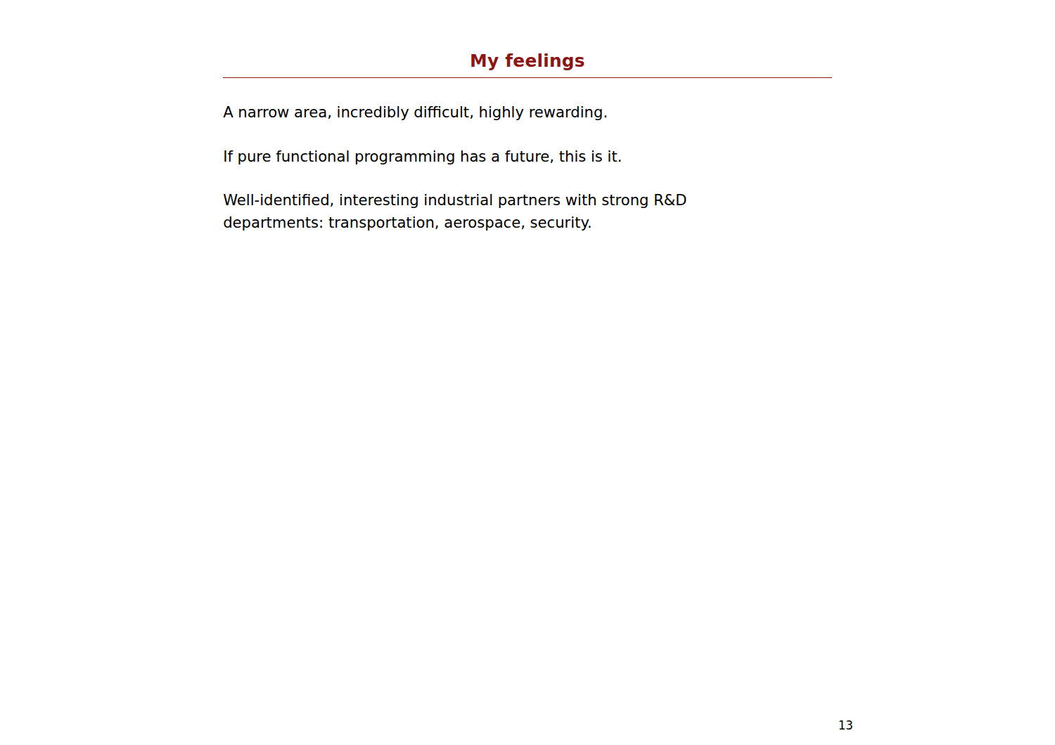My feelings
A narrow area, incredibly difficult, highly rewarding.
If pure functional programming has a future, this is it.
Well-identified, interesting industrial partners with strong R&D departments: transportation, aerospace, security.
13